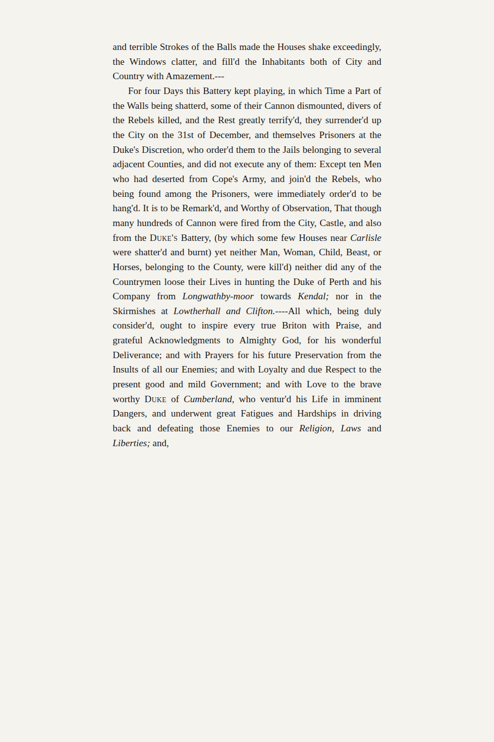and terrible Strokes of the Balls made the Houses shake exceedingly, the Windows clatter, and fill'd the Inhabitants both of City and Country with Amazement.---
For four Days this Battery kept playing, in which Time a Part of the Walls being shatterd, some of their Cannon dismounted, divers of the Rebels killed, and the Rest greatly terrify'd, they surrender'd up the City on the 31st of December, and themselves Prisoners at the Duke's Discretion, who order'd them to the Jails belonging to several adjacent Counties, and did not execute any of them: Except ten Men who had deserted from Cope's Army, and join'd the Rebels, who being found among the Prisoners, were immediately order'd to be hang'd. It is to be Remark'd, and Worthy of Observation, That though many hundreds of Cannon were fired from the City, Castle, and also from the Duke's Battery, (by which some few Houses near Carlisle were shatter'd and burnt) yet neither Man, Woman, Child, Beast, or Horses, belonging to the County, were kill'd) neither did any of the Countrymen loose their Lives in hunting the Duke of Perth and his Company from Longwathby-moor towards Kendal; nor in the Skirmishes at Lowtherhall and Clifton.----All which, being duly consider'd, ought to inspire every true Briton with Praise, and grateful Acknowledgments to Almighty God, for his wonderful Deliverance; and with Prayers for his future Preservation from the Insults of all our Enemies; and with Loyalty and due Respect to the present good and mild Government; and with Love to the brave worthy Duke of Cumberland, who ventur'd his Life in imminent Dangers, and underwent great Fatigues and Hardships in driving back and defeating those Enemies to our Religion, Laws and Liberties; and,